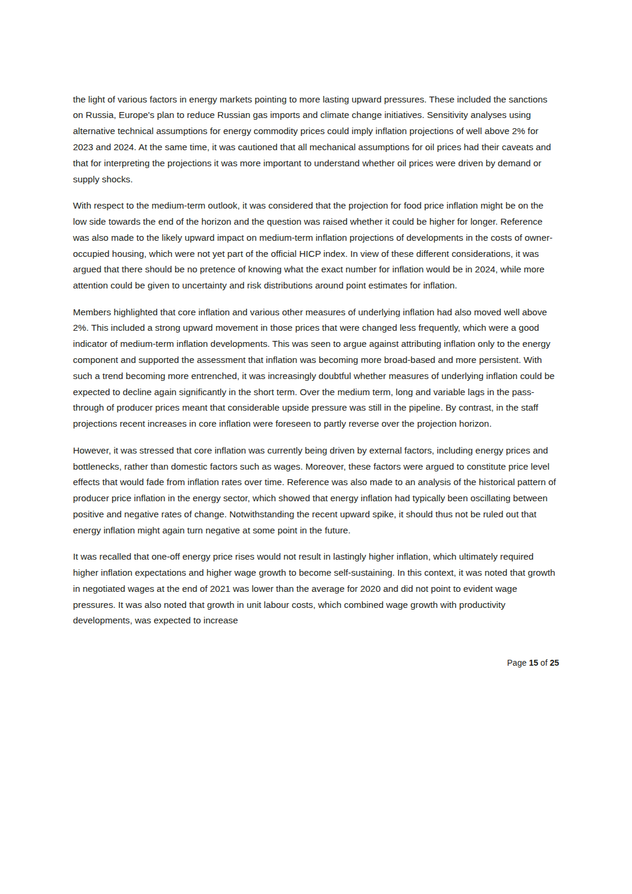the light of various factors in energy markets pointing to more lasting upward pressures. These included the sanctions on Russia, Europe's plan to reduce Russian gas imports and climate change initiatives. Sensitivity analyses using alternative technical assumptions for energy commodity prices could imply inflation projections of well above 2% for 2023 and 2024. At the same time, it was cautioned that all mechanical assumptions for oil prices had their caveats and that for interpreting the projections it was more important to understand whether oil prices were driven by demand or supply shocks.
With respect to the medium-term outlook, it was considered that the projection for food price inflation might be on the low side towards the end of the horizon and the question was raised whether it could be higher for longer. Reference was also made to the likely upward impact on medium-term inflation projections of developments in the costs of owner-occupied housing, which were not yet part of the official HICP index. In view of these different considerations, it was argued that there should be no pretence of knowing what the exact number for inflation would be in 2024, while more attention could be given to uncertainty and risk distributions around point estimates for inflation.
Members highlighted that core inflation and various other measures of underlying inflation had also moved well above 2%. This included a strong upward movement in those prices that were changed less frequently, which were a good indicator of medium-term inflation developments. This was seen to argue against attributing inflation only to the energy component and supported the assessment that inflation was becoming more broad-based and more persistent. With such a trend becoming more entrenched, it was increasingly doubtful whether measures of underlying inflation could be expected to decline again significantly in the short term. Over the medium term, long and variable lags in the pass-through of producer prices meant that considerable upside pressure was still in the pipeline. By contrast, in the staff projections recent increases in core inflation were foreseen to partly reverse over the projection horizon.
However, it was stressed that core inflation was currently being driven by external factors, including energy prices and bottlenecks, rather than domestic factors such as wages. Moreover, these factors were argued to constitute price level effects that would fade from inflation rates over time. Reference was also made to an analysis of the historical pattern of producer price inflation in the energy sector, which showed that energy inflation had typically been oscillating between positive and negative rates of change. Notwithstanding the recent upward spike, it should thus not be ruled out that energy inflation might again turn negative at some point in the future.
It was recalled that one-off energy price rises would not result in lastingly higher inflation, which ultimately required higher inflation expectations and higher wage growth to become self-sustaining. In this context, it was noted that growth in negotiated wages at the end of 2021 was lower than the average for 2020 and did not point to evident wage pressures. It was also noted that growth in unit labour costs, which combined wage growth with productivity developments, was expected to increase
Page 15 of 25